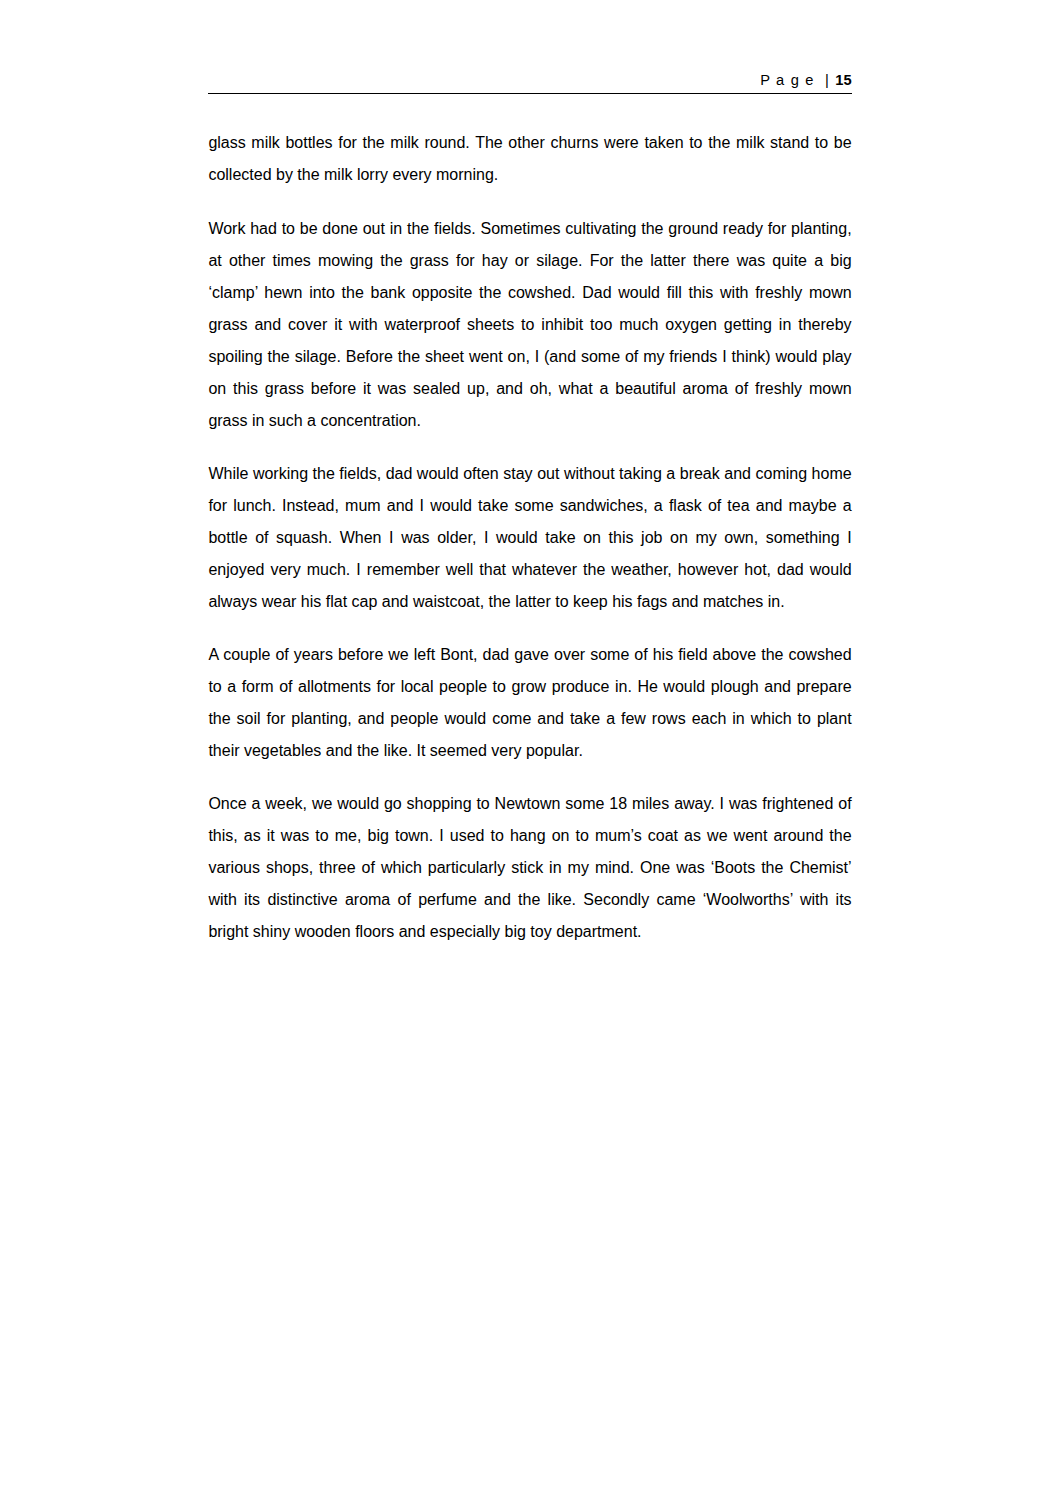P a g e | 15
glass milk bottles for the milk round. The other churns were taken to the milk stand to be collected by the milk lorry every morning.
Work had to be done out in the fields. Sometimes cultivating the ground ready for planting, at other times mowing the grass for hay or silage. For the latter there was quite a big ‘clamp’ hewn into the bank opposite the cowshed. Dad would fill this with freshly mown grass and cover it with waterproof sheets to inhibit too much oxygen getting in thereby spoiling the silage. Before the sheet went on, I (and some of my friends I think) would play on this grass before it was sealed up, and oh, what a beautiful aroma of freshly mown grass in such a concentration.
While working the fields, dad would often stay out without taking a break and coming home for lunch. Instead, mum and I would take some sandwiches, a flask of tea and maybe a bottle of squash. When I was older, I would take on this job on my own, something I enjoyed very much. I remember well that whatever the weather, however hot, dad would always wear his flat cap and waistcoat, the latter to keep his fags and matches in.
A couple of years before we left Bont, dad gave over some of his field above the cowshed to a form of allotments for local people to grow produce in. He would plough and prepare the soil for planting, and people would come and take a few rows each in which to plant their vegetables and the like. It seemed very popular.
Once a week, we would go shopping to Newtown some 18 miles away. I was frightened of this, as it was to me, big town. I used to hang on to mum’s coat as we went around the various shops, three of which particularly stick in my mind. One was ‘Boots the Chemist’ with its distinctive aroma of perfume and the like. Secondly came ‘Woolworths’ with its bright shiny wooden floors and especially big toy department.